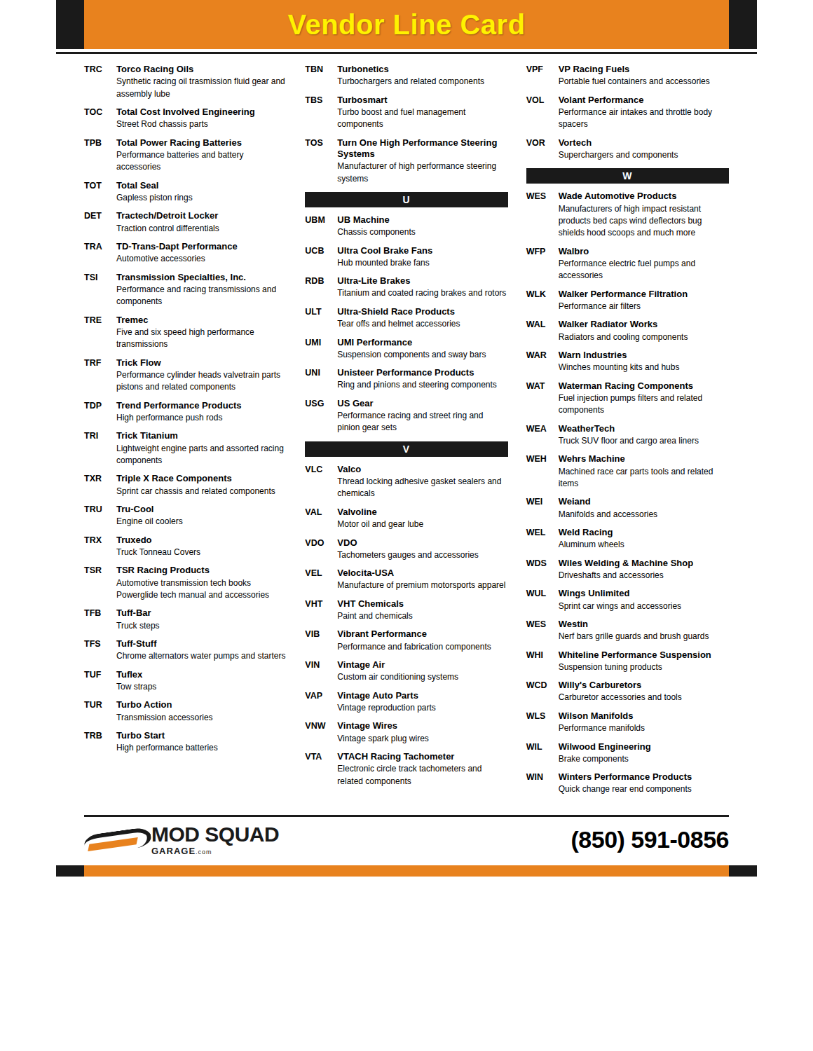Vendor Line Card
TRC
Torco Racing Oils
Synthetic racing oil trasmission fluid gear and assembly lube
TOC
Total Cost Involved Engineering
Street Rod chassis parts
TPB
Total Power Racing Batteries
Performance batteries and battery accessories
TOT
Total Seal
Gapless piston rings
DET
Tractech/Detroit Locker
Traction control differentials
TRA
TD-Trans-Dapt Performance
Automotive accessories
TSI
Transmission Specialties, Inc.
Performance and racing transmissions and components
TRE
Tremec
Five and six speed high performance transmissions
TRF
Trick Flow
Performance cylinder heads valvetrain parts pistons and related components
TDP
Trend Performance Products
High performance push rods
TRI
Trick Titanium
Lightweight engine parts and assorted racing components
TXR
Triple X Race Components
Sprint car chassis and related components
TRU
Tru-Cool
Engine oil coolers
TRX
Truxedo
Truck Tonneau Covers
TSR
TSR Racing Products
Automotive transmission tech books Powerglide tech manual and accessories
TFB
Tuff-Bar
Truck steps
TFS
Tuff-Stuff
Chrome alternators water pumps and starters
TUF
Tuflex
Tow straps
TUR
Turbo Action
Transmission accessories
TRB
Turbo Start
High performance batteries
TBN
Turbonetics
Turbochargers and related components
TBS
Turbosmart
Turbo boost and fuel management components
TOS
Turn One High Performance Steering Systems
Manufacturer of high performance steering systems
U
UBM
UB Machine
Chassis components
UCB
Ultra Cool Brake Fans
Hub mounted brake fans
RDB
Ultra-Lite Brakes
Titanium and coated racing brakes and rotors
ULT
Ultra-Shield Race Products
Tear offs and helmet accessories
UMI
UMI Performance
Suspension components and sway bars
UNI
Unisteer Performance Products
Ring and pinions and steering components
USG
US Gear
Performance racing and street ring and pinion gear sets
V
VLC
Valco
Thread locking adhesive gasket sealers and chemicals
VAL
Valvoline
Motor oil and gear lube
VDO
VDO
Tachometers gauges and accessories
VEL
Velocita-USA
Manufacture of premium motorsports apparel
VHT
VHT Chemicals
Paint and chemicals
VIB
Vibrant Performance
Performance and fabrication components
VIN
Vintage Air
Custom air conditioning systems
VAP
Vintage Auto Parts
Vintage reproduction parts
VNW
Vintage Wires
Vintage spark plug wires
VTA
VTACH Racing Tachometer
Electronic circle track tachometers and related components
VPF
VP Racing Fuels
Portable fuel containers and accessories
VOL
Volant Performance
Performance air intakes and throttle body spacers
VOR
Vortech
Superchargers and components
W
WES
Wade Automotive Products
Manufacturers of high impact resistant products bed caps wind deflectors bug shields hood scoops and much more
WFP
Walbro
Performance electric fuel pumps and accessories
WLK
Walker Performance Filtration
Performance air filters
WAL
Walker Radiator Works
Radiators and cooling components
WAR
Warn Industries
Winches mounting kits and hubs
WAT
Waterman Racing Components
Fuel injection pumps filters and related components
WEA
WeatherTech
Truck SUV floor and cargo area liners
WEH
Wehrs Machine
Machined race car parts tools and related items
WEI
Weiand
Manifolds and accessories
WEL
Weld Racing
Aluminum wheels
WDS
Wiles Welding & Machine Shop
Driveshafts and accessories
WUL
Wings Unlimited
Sprint car wings and accessories
WES
Westin
Nerf bars grille guards and brush guards
WHI
Whiteline Performance Suspension
Suspension tuning products
WCD
Willy's Carburetors
Carburetor accessories and tools
WLS
Wilson Manifolds
Performance manifolds
WIL
Wilwood Engineering
Brake components
WIN
Winters Performance Products
Quick change rear end components
MOD SQUAD
GARAGE.com
(850) 591-0856